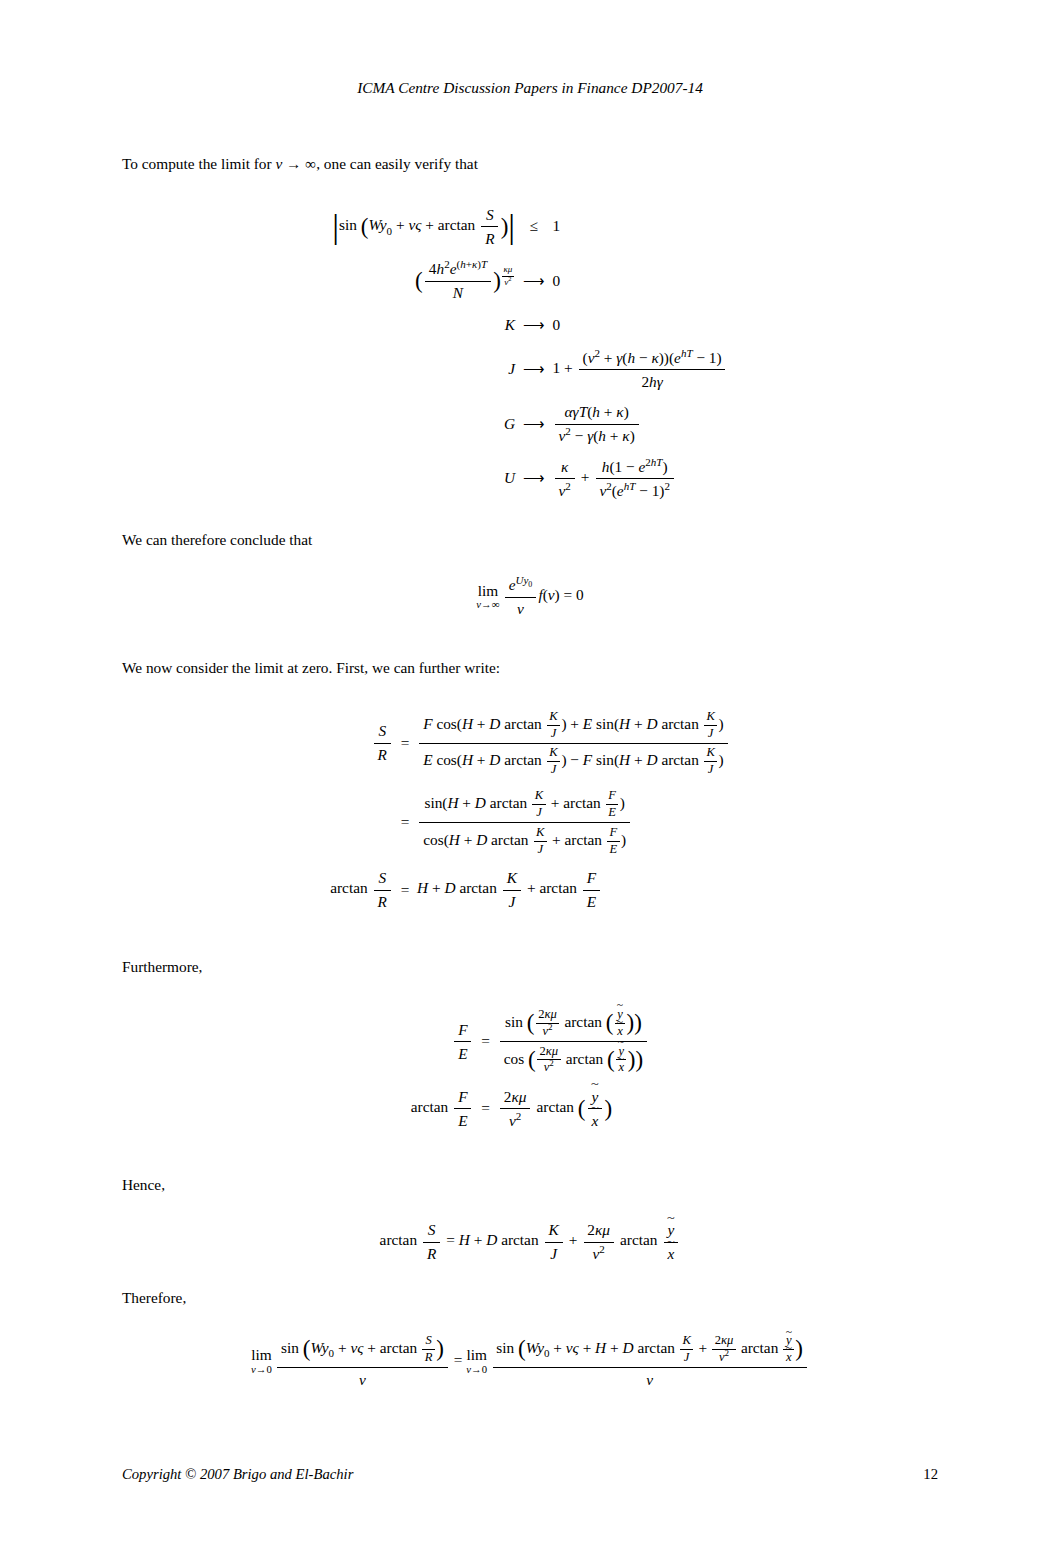ICMA Centre Discussion Papers in Finance DP2007-14
To compute the limit for v → ∞, one can easily verify that
| / sin ( Wy 0 + vς + arctan S R ) / | ≤ | 1 |
| ( 4 h 2 e ( h + κ ) T N ) κμ v 2 | ⟶ | 0 |
| K | ⟶ | 0 |
| J | ⟶ | 1 + ( v 2 + γ ( h − κ ))( e hT − 1) 2 hγ |
| G | ⟶ | αγT ( h + κ ) v 2 − γ ( h + κ ) |
| U | ⟶ | κ v 2 + h (1 − e 2 hT ) v 2 ( e hT − 1) 2 |
We can therefore conclude that
lim v→∞eUy0 v f(v) = 0
We now consider the limit at zero. First, we can further write:
| S R | = | F cos ( H + D arctan K J ) + E sin ( H + D arctan K J ) E cos ( H + D arctan K J ) − F sin ( H + D arctan K J ) |
| | = | sin ( H + D arctan K J + arctan F E ) cos ( H + D arctan K J + arctan F E ) |
| arctan S R | = | H + D arctan K J + arctan F E |
Furthermore,
| F E | = | sin ( 2 κμ v 2 arctan ( y x ) ) cos ( 2 κμ v 2 arctan ( y x ) ) |
| arctan F E | = | 2 κμ v 2 arctan ( y x ) |
Hence,
arctan SR = H + D arctan KJ + 2κμ v2 arctan yx
Therefore,
lim v→0 sin (Wy0 + vς + arctan SR) v = lim v→0 sin (Wy0 + vς + H + D arctan KJ + 2κμ v2 arctan yx) v
Copyright © 2007 Brigo and El-Bachir 12